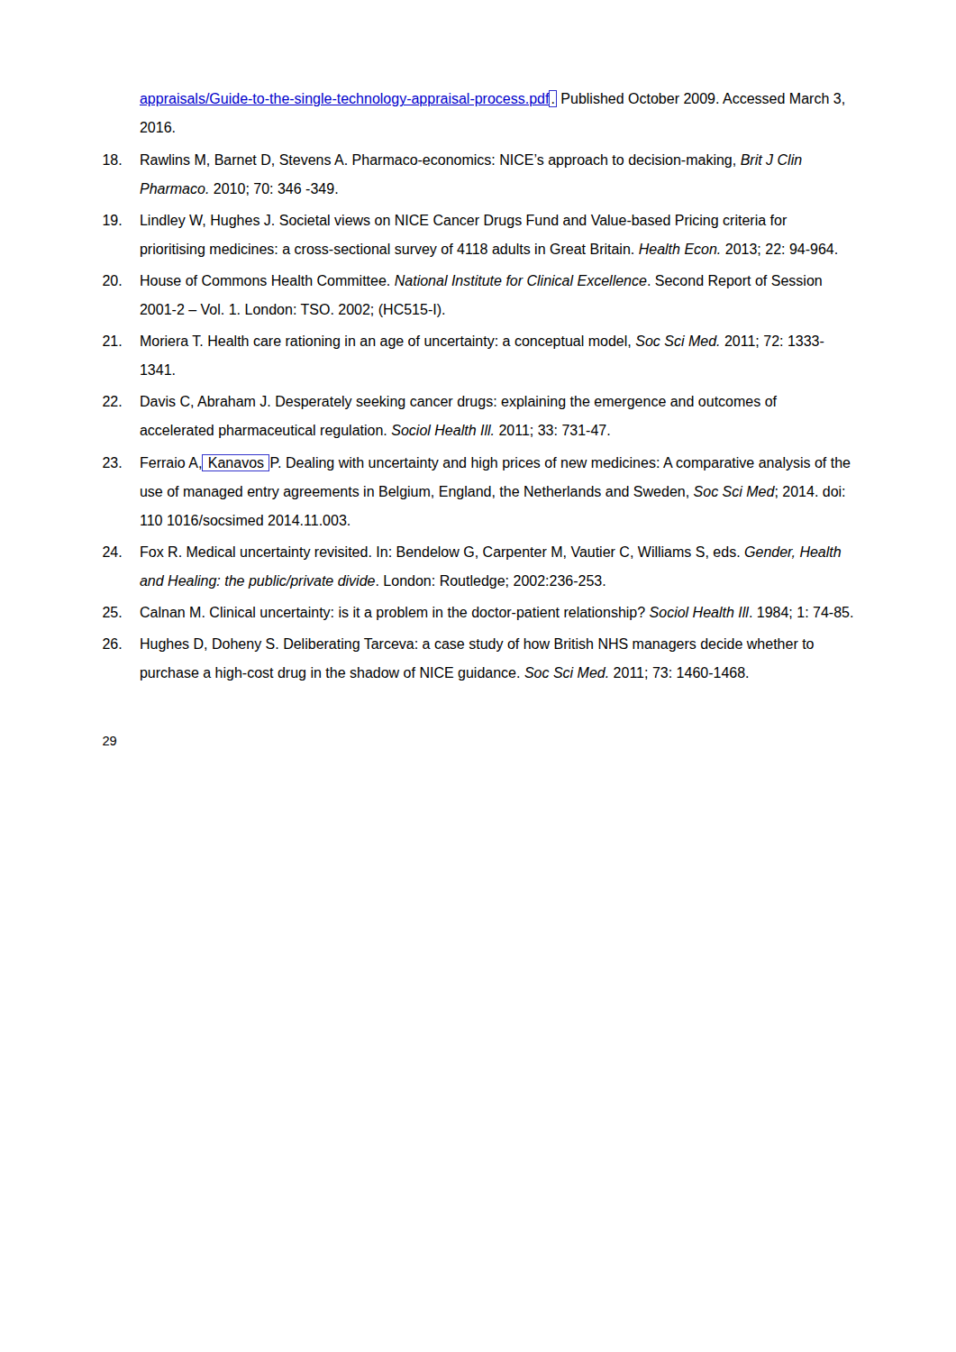appraisals/Guide-to-the-single-technology-appraisal-process.pdf. Published October 2009. Accessed March 3, 2016.
Rawlins M, Barnet D, Stevens A. Pharmaco-economics: NICE’s approach to decision-making, Brit J Clin Pharmaco. 2010; 70: 346 -349.
Lindley W, Hughes J. Societal views on NICE Cancer Drugs Fund and Value-based Pricing criteria for prioritising medicines: a cross-sectional survey of 4118 adults in Great Britain. Health Econ. 2013; 22: 94-964.
House of Commons Health Committee. National Institute for Clinical Excellence. Second Report of Session 2001-2 – Vol. 1. London: TSO. 2002; (HC515-I).
Moriera T. Health care rationing in an age of uncertainty: a conceptual model, Soc Sci Med. 2011; 72: 1333-1341.
Davis C, Abraham J. Desperately seeking cancer drugs: explaining the emergence and outcomes of accelerated pharmaceutical regulation. Sociol Health Ill. 2011; 33: 731-47.
Ferraio A, Kanavos P. Dealing with uncertainty and high prices of new medicines: A comparative analysis of the use of managed entry agreements in Belgium, England, the Netherlands and Sweden, Soc Sci Med; 2014. doi: 110 1016/socsimed 2014.11.003.
Fox R. Medical uncertainty revisited. In: Bendelow G, Carpenter M, Vautier C, Williams S, eds. Gender, Health and Healing: the public/private divide. London: Routledge; 2002:236-253.
Calnan M. Clinical uncertainty: is it a problem in the doctor-patient relationship? Sociol Health Ill. 1984; 1: 74-85.
Hughes D, Doheny S. Deliberating Tarceva: a case study of how British NHS managers decide whether to purchase a high-cost drug in the shadow of NICE guidance. Soc Sci Med. 2011; 73: 1460-1468.
29